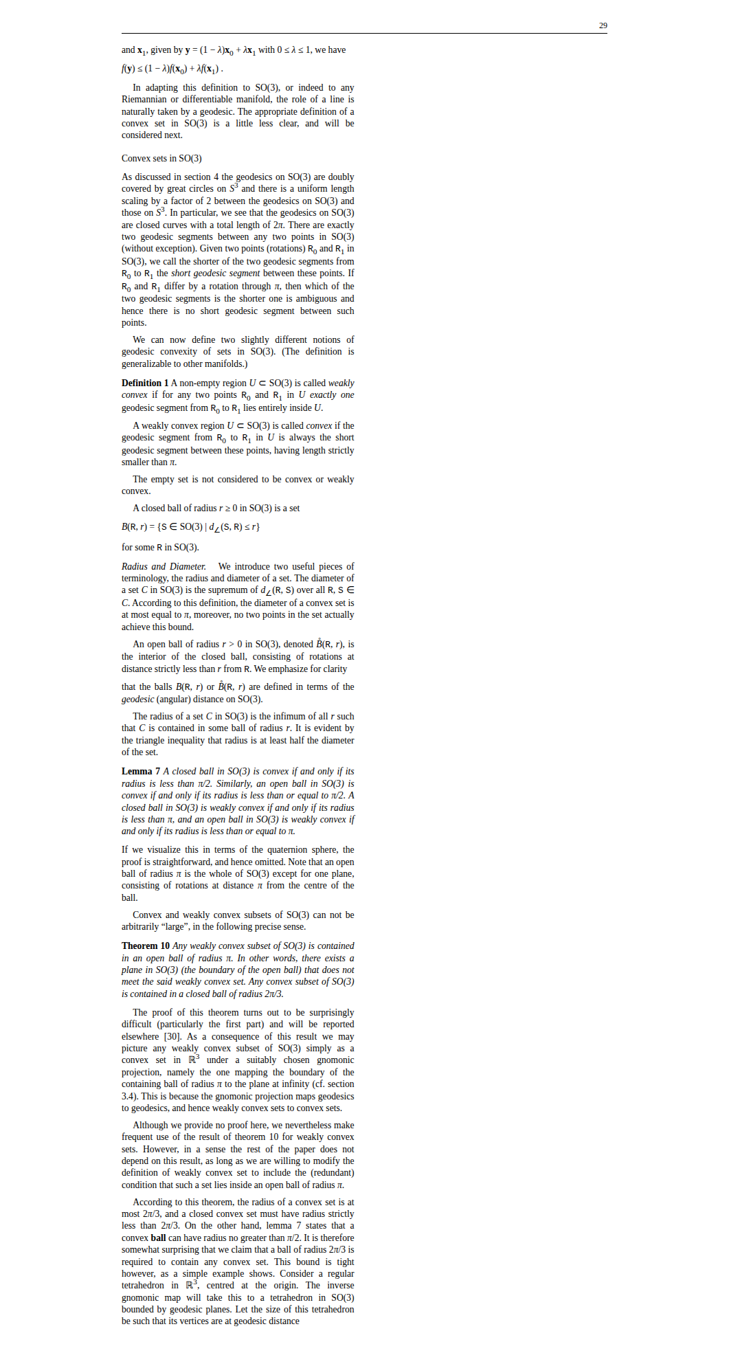29
and x1, given by y = (1 − λ)x0 + λx1 with 0 ≤ λ ≤ 1, we have
f(y) ≤ (1 − λ)f(x0) + λf(x1) .
In adapting this definition to SO(3), or indeed to any Riemannian or differentiable manifold, the role of a line is naturally taken by a geodesic. The appropriate definition of a convex set in SO(3) is a little less clear, and will be considered next.
Convex sets in SO(3)
As discussed in section 4 the geodesics on SO(3) are doubly covered by great circles on S3 and there is a uniform length scaling by a factor of 2 between the geodesics on SO(3) and those on S3. In particular, we see that the geodesics on SO(3) are closed curves with a total length of 2π. There are exactly two geodesic segments between any two points in SO(3) (without exception). Given two points (rotations) R0 and R1 in SO(3), we call the shorter of the two geodesic segments from R0 to R1 the short geodesic segment between these points. If R0 and R1 differ by a rotation through π, then which of the two geodesic segments is the shorter one is ambiguous and hence there is no short geodesic segment between such points.
We can now define two slightly different notions of geodesic convexity of sets in SO(3). (The definition is generalizable to other manifolds.)
Definition 1 A non-empty region U ⊂ SO(3) is called weakly convex if for any two points R0 and R1 in U exactly one geodesic segment from R0 to R1 lies entirely inside U.
A weakly convex region U ⊂ SO(3) is called convex if the geodesic segment from R0 to R1 in U is always the short geodesic segment between these points, having length strictly smaller than π.
The empty set is not considered to be convex or weakly convex.
A closed ball of radius r ≥ 0 in SO(3) is a set
B(R, r) = {S ∈ SO(3) | d∠(S, R) ≤ r}
for some R in SO(3).
Radius and Diameter. We introduce two useful pieces of terminology, the radius and diameter of a set. The diameter of a set C in SO(3) is the supremum of d∠(R, S) over all R, S ∈ C. According to this definition, the diameter of a convex set is at most equal to π, moreover, no two points in the set actually achieve this bound.
An open ball of radius r > 0 in SO(3), denoted B̊(R, r), is the interior of the closed ball, consisting of rotations at distance strictly less than r from R. We emphasize for clarity
that the balls B(R, r) or B̊(R, r) are defined in terms of the geodesic (angular) distance on SO(3).
The radius of a set C in SO(3) is the infimum of all r such that C is contained in some ball of radius r. It is evident by the triangle inequality that radius is at least half the diameter of the set.
Lemma 7 A closed ball in SO(3) is convex if and only if its radius is less than π/2. Similarly, an open ball in SO(3) is convex if and only if its radius is less than or equal to π/2. A closed ball in SO(3) is weakly convex if and only if its radius is less than π, and an open ball in SO(3) is weakly convex if and only if its radius is less than or equal to π.
If we visualize this in terms of the quaternion sphere, the proof is straightforward, and hence omitted. Note that an open ball of radius π is the whole of SO(3) except for one plane, consisting of rotations at distance π from the centre of the ball.
Convex and weakly convex subsets of SO(3) can not be arbitrarily “large”, in the following precise sense.
Theorem 10 Any weakly convex subset of SO(3) is contained in an open ball of radius π. In other words, there exists a plane in SO(3) (the boundary of the open ball) that does not meet the said weakly convex set. Any convex subset of SO(3) is contained in a closed ball of radius 2π/3.
The proof of this theorem turns out to be surprisingly difficult (particularly the first part) and will be reported elsewhere [30]. As a consequence of this result we may picture any weakly convex subset of SO(3) simply as a convex set in ℝ3 under a suitably chosen gnomonic projection, namely the one mapping the boundary of the containing ball of radius π to the plane at infinity (cf. section 3.4). This is because the gnomonic projection maps geodesics to geodesics, and hence weakly convex sets to convex sets.
Although we provide no proof here, we nevertheless make frequent use of the result of theorem 10 for weakly convex sets. However, in a sense the rest of the paper does not depend on this result, as long as we are willing to modify the definition of weakly convex set to include the (redundant) condition that such a set lies inside an open ball of radius π.
According to this theorem, the radius of a convex set is at most 2π/3, and a closed convex set must have radius strictly less than 2π/3. On the other hand, lemma 7 states that a convex ball can have radius no greater than π/2. It is therefore somewhat surprising that we claim that a ball of radius 2π/3 is required to contain any convex set. This bound is tight however, as a simple example shows. Consider a regular tetrahedron in ℝ3, centred at the origin. The inverse gnomonic map will take this to a tetrahedron in SO(3) bounded by geodesic planes. Let the size of this tetrahedron be such that its vertices are at geodesic distance